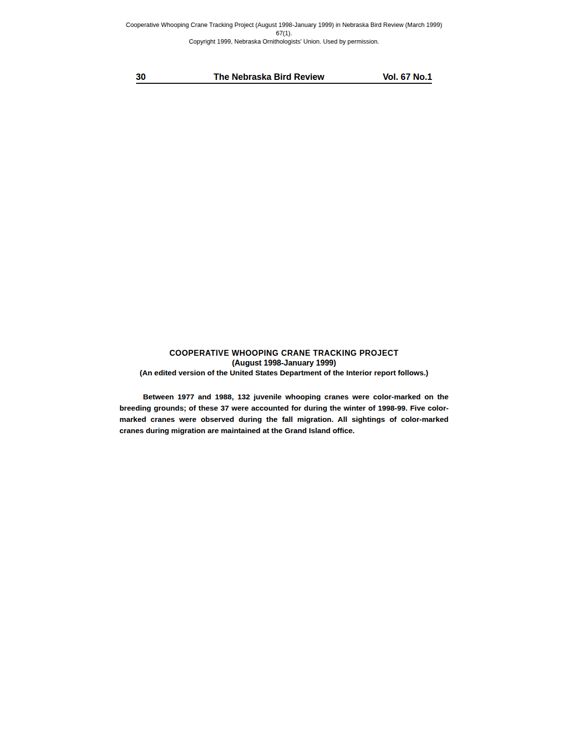Cooperative Whooping Crane Tracking Project (August 1998-January 1999) in Nebraska Bird Review (March 1999) 67(1).
Copyright 1999, Nebraska Ornithologists' Union. Used by permission.
30 The Nebraska Bird Review Vol. 67 No.1
COOPERATIVE WHOOPING CRANE TRACKING PROJECT
(August 1998-January 1999)
(An edited version of the United States Department of the Interior report follows.)
Between 1977 and 1988, 132 juvenile whooping cranes were color-marked on the breeding grounds; of these 37 were accounted for during the winter of 1998-99. Five color-marked cranes were observed during the fall migration. All sightings of color-marked cranes during migration are maintained at the Grand Island office.